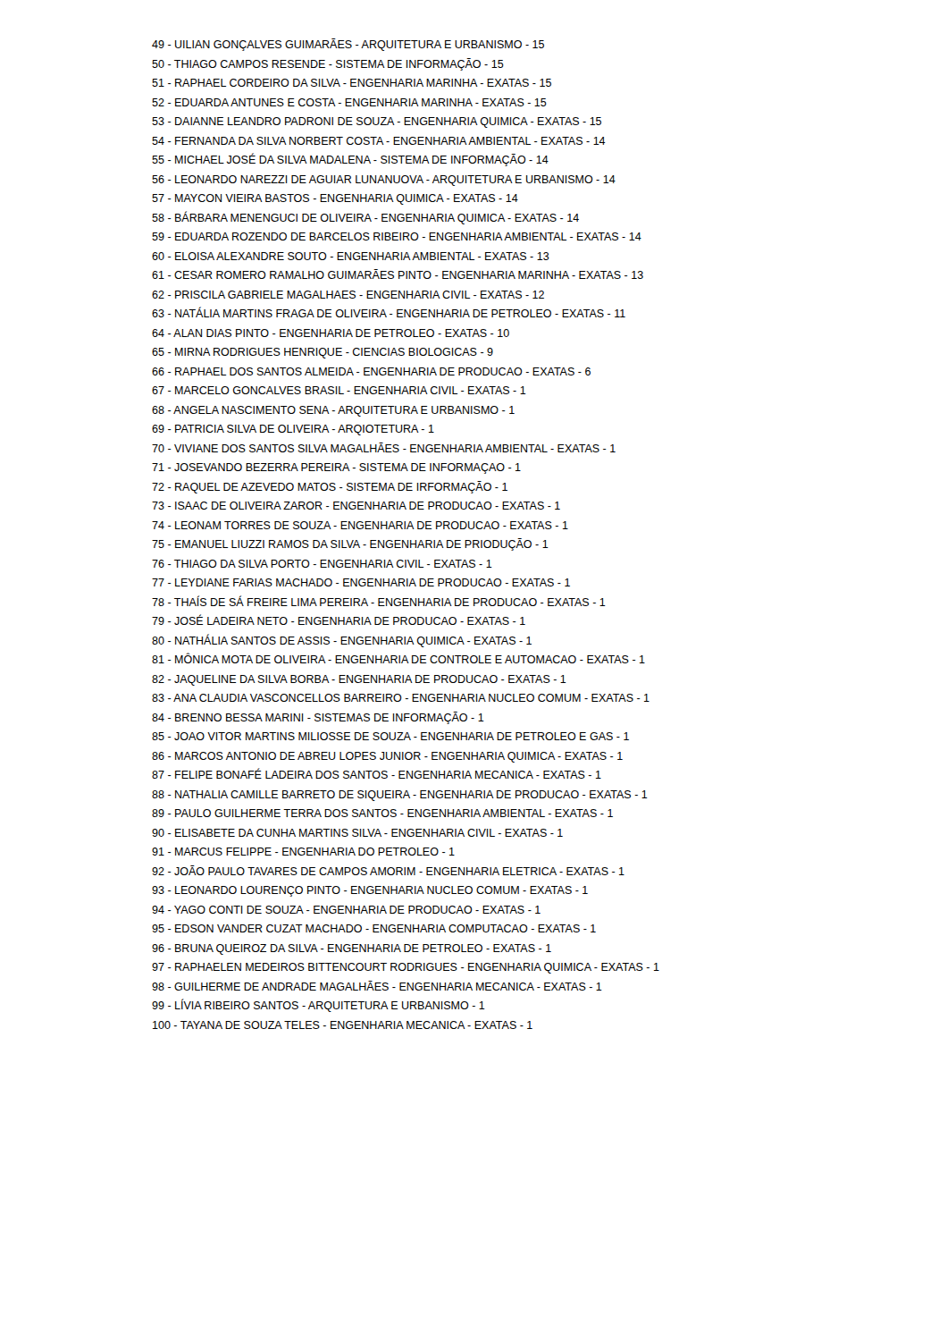49 - UILIAN GONÇALVES GUIMARÃES - ARQUITETURA E URBANISMO - 15
50 - THIAGO CAMPOS RESENDE - SISTEMA DE INFORMAÇÃO - 15
51 - RAPHAEL CORDEIRO DA SILVA - ENGENHARIA MARINHA - EXATAS - 15
52 - EDUARDA ANTUNES E COSTA - ENGENHARIA MARINHA - EXATAS - 15
53 - DAIANNE LEANDRO PADRONI DE SOUZA - ENGENHARIA QUIMICA - EXATAS - 15
54 - FERNANDA DA SILVA NORBERT COSTA - ENGENHARIA AMBIENTAL - EXATAS - 14
55 - MICHAEL JOSÉ DA SILVA MADALENA - SISTEMA DE INFORMAÇÃO - 14
56 - LEONARDO NAREZZI DE AGUIAR LUNANUOVA - ARQUITETURA E URBANISMO - 14
57 - MAYCON VIEIRA BASTOS - ENGENHARIA QUIMICA - EXATAS - 14
58 - BÁRBARA MENENGUCI DE OLIVEIRA - ENGENHARIA QUIMICA - EXATAS - 14
59 - EDUARDA ROZENDO DE BARCELOS RIBEIRO - ENGENHARIA AMBIENTAL - EXATAS - 14
60 - ELOISA ALEXANDRE SOUTO - ENGENHARIA AMBIENTAL - EXATAS - 13
61 - CESAR ROMERO RAMALHO GUIMARÃES PINTO - ENGENHARIA MARINHA - EXATAS - 13
62 - PRISCILA GABRIELE MAGALHAES - ENGENHARIA CIVIL - EXATAS - 12
63 - NATÁLIA MARTINS FRAGA DE OLIVEIRA - ENGENHARIA DE PETROLEO - EXATAS - 11
64 - ALAN DIAS PINTO - ENGENHARIA DE PETROLEO - EXATAS - 10
65 - MIRNA RODRIGUES HENRIQUE - CIENCIAS BIOLOGICAS - 9
66 - RAPHAEL DOS SANTOS ALMEIDA - ENGENHARIA DE PRODUCAO - EXATAS - 6
67 - MARCELO GONCALVES BRASIL - ENGENHARIA CIVIL - EXATAS - 1
68 - ANGELA NASCIMENTO SENA - ARQUITETURA E URBANISMO - 1
69 - PATRICIA SILVA DE OLIVEIRA - ARQIOTETURA - 1
70 - VIVIANE DOS SANTOS SILVA MAGALHÃES - ENGENHARIA AMBIENTAL - EXATAS - 1
71 - JOSEVANDO BEZERRA PEREIRA - SISTEMA DE INFORMAÇAO - 1
72 - RAQUEL DE AZEVEDO MATOS - SISTEMA DE IRFORMAÇÃO - 1
73 - ISAAC DE OLIVEIRA ZAROR - ENGENHARIA DE PRODUCAO - EXATAS - 1
74 - LEONAM TORRES DE SOUZA - ENGENHARIA DE PRODUCAO - EXATAS - 1
75 - EMANUEL LIUZZI RAMOS DA SILVA - ENGENHARIA DE PRIODUÇÃO - 1
76 - THIAGO DA SILVA PORTO - ENGENHARIA CIVIL - EXATAS - 1
77 - LEYDIANE FARIAS MACHADO - ENGENHARIA DE PRODUCAO - EXATAS - 1
78 - THAÍS DE SÁ FREIRE LIMA PEREIRA - ENGENHARIA DE PRODUCAO - EXATAS - 1
79 - JOSÉ LADEIRA NETO - ENGENHARIA DE PRODUCAO - EXATAS - 1
80 - NATHÁLIA SANTOS DE ASSIS - ENGENHARIA QUIMICA - EXATAS - 1
81 - MÔNICA MOTA DE OLIVEIRA - ENGENHARIA DE CONTROLE E AUTOMACAO - EXATAS - 1
82 - JAQUELINE DA SILVA BORBA - ENGENHARIA DE PRODUCAO - EXATAS - 1
83 - ANA CLAUDIA VASCONCELLOS BARREIRO - ENGENHARIA NUCLEO COMUM - EXATAS - 1
84 - BRENNO BESSA MARINI - SISTEMAS DE INFORMAÇÃO - 1
85 - JOAO VITOR MARTINS MILIOSSE DE SOUZA - ENGENHARIA DE PETROLEO E GAS - 1
86 - MARCOS ANTONIO DE ABREU LOPES JUNIOR - ENGENHARIA QUIMICA - EXATAS - 1
87 - FELIPE BONAFÉ LADEIRA DOS SANTOS - ENGENHARIA MECANICA - EXATAS - 1
88 - NATHALIA CAMILLE BARRETO DE SIQUEIRA - ENGENHARIA DE PRODUCAO - EXATAS - 1
89 - PAULO GUILHERME TERRA DOS SANTOS - ENGENHARIA AMBIENTAL - EXATAS - 1
90 - ELISABETE DA CUNHA MARTINS SILVA - ENGENHARIA CIVIL - EXATAS - 1
91 - MARCUS FELIPPE - ENGENHARIA DO PETROLEO - 1
92 - JOÃO PAULO TAVARES DE CAMPOS AMORIM - ENGENHARIA ELETRICA - EXATAS - 1
93 - LEONARDO LOURENÇO PINTO - ENGENHARIA NUCLEO COMUM - EXATAS - 1
94 - YAGO CONTI DE SOUZA - ENGENHARIA DE PRODUCAO - EXATAS - 1
95 - EDSON VANDER CUZAT MACHADO - ENGENHARIA COMPUTACAO - EXATAS - 1
96 - BRUNA QUEIROZ DA SILVA - ENGENHARIA DE PETROLEO - EXATAS - 1
97 - RAPHAELEN MEDEIROS BITTENCOURT RODRIGUES - ENGENHARIA QUIMICA - EXATAS - 1
98 - GUILHERME DE ANDRADE MAGALHÃES - ENGENHARIA MECANICA - EXATAS - 1
99 - LÍVIA RIBEIRO SANTOS - ARQUITETURA E URBANISMO - 1
100 - TAYANA DE SOUZA TELES - ENGENHARIA MECANICA - EXATAS - 1